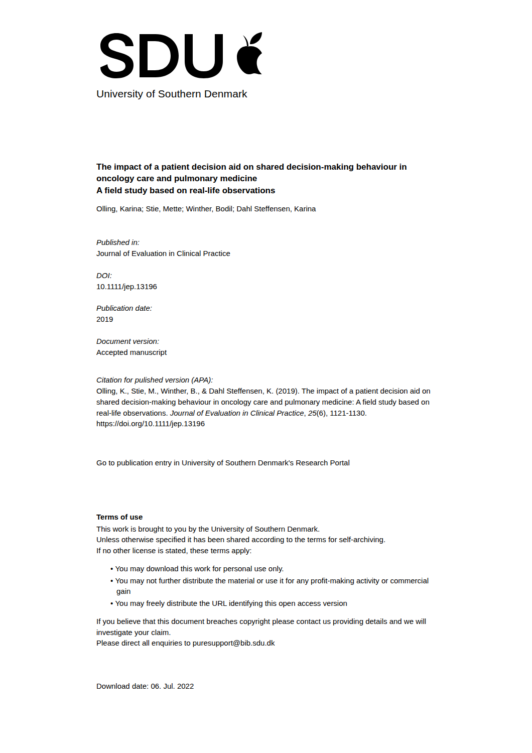University of Southern Denmark
The impact of a patient decision aid on shared decision-making behaviour in oncology care and pulmonary medicine
A field study based on real-life observations
Olling, Karina; Stie, Mette; Winther, Bodil; Dahl Steffensen, Karina
Published in:
Journal of Evaluation in Clinical Practice
DOI:
10.1111/jep.13196
Publication date:
2019
Document version:
Accepted manuscript
Citation for pulished version (APA):
Olling, K., Stie, M., Winther, B., & Dahl Steffensen, K. (2019). The impact of a patient decision aid on shared decision-making behaviour in oncology care and pulmonary medicine: A field study based on real-life observations. Journal of Evaluation in Clinical Practice, 25(6), 1121-1130. https://doi.org/10.1111/jep.13196
Go to publication entry in University of Southern Denmark's Research Portal
Terms of use
This work is brought to you by the University of Southern Denmark.
Unless otherwise specified it has been shared according to the terms for self-archiving.
If no other license is stated, these terms apply:
You may download this work for personal use only.
You may not further distribute the material or use it for any profit-making activity or commercial gain
You may freely distribute the URL identifying this open access version
If you believe that this document breaches copyright please contact us providing details and we will investigate your claim.
Please direct all enquiries to puresupport@bib.sdu.dk
Download date: 06. Jul. 2022